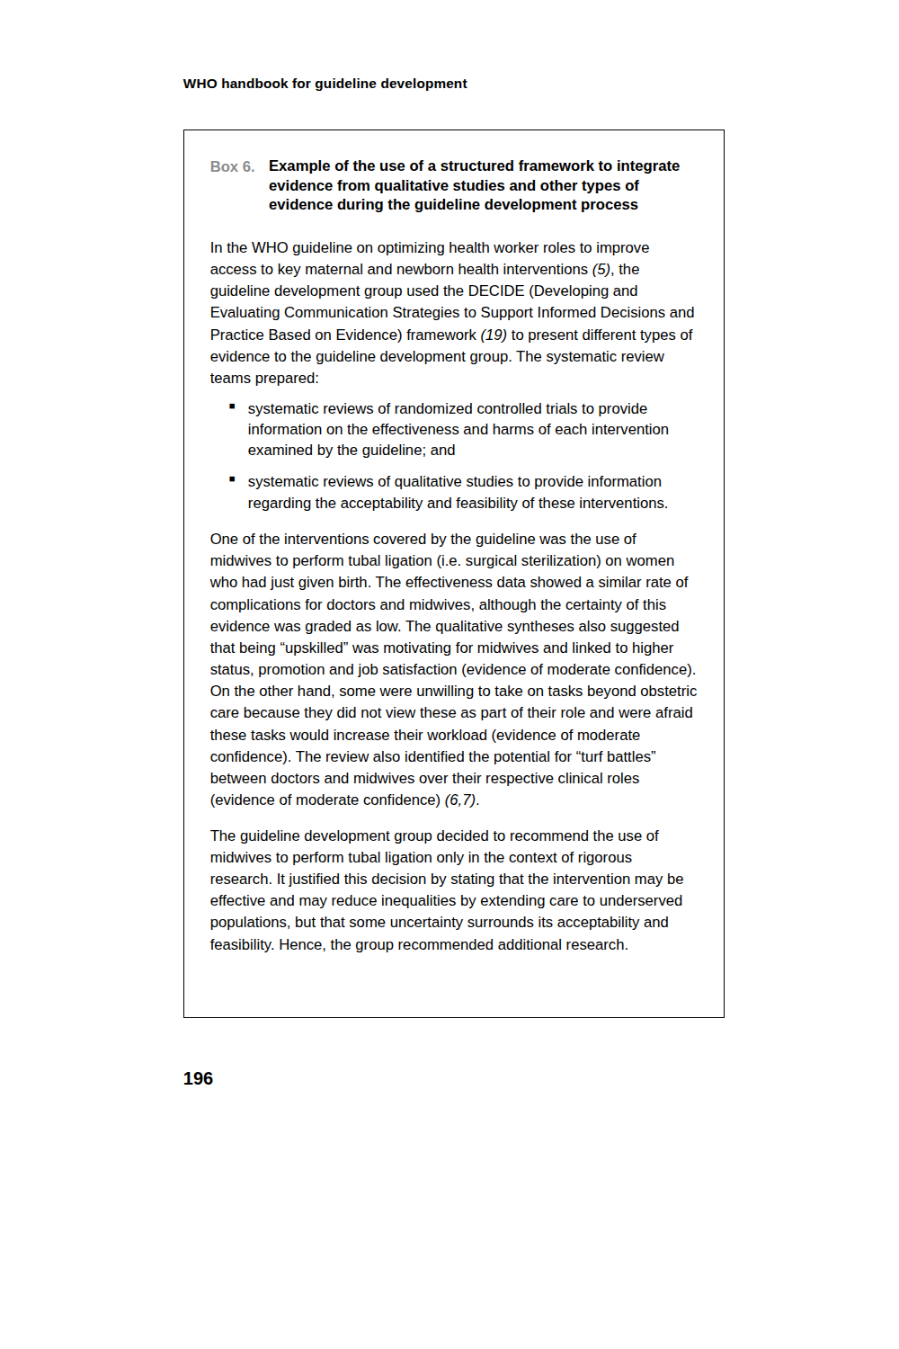WHO handbook for guideline development
Box 6.
Example of the use of a structured framework to integrate evidence from qualitative studies and other types of evidence during the guideline development process
In the WHO guideline on optimizing health worker roles to improve access to key maternal and newborn health interventions (5), the guideline development group used the DECIDE (Developing and Evaluating Communication Strategies to Support Informed Decisions and Practice Based on Evidence) framework (19) to present different types of evidence to the guideline development group. The systematic review teams prepared:
systematic reviews of randomized controlled trials to provide information on the effectiveness and harms of each intervention examined by the guideline; and
systematic reviews of qualitative studies to provide information regarding the acceptability and feasibility of these interventions.
One of the interventions covered by the guideline was the use of midwives to perform tubal ligation (i.e. surgical sterilization) on women who had just given birth. The effectiveness data showed a similar rate of complications for doctors and midwives, although the certainty of this evidence was graded as low. The qualitative syntheses also suggested that being “upskilled” was motivating for midwives and linked to higher status, promotion and job satisfaction (evidence of moderate confidence). On the other hand, some were unwilling to take on tasks beyond obstetric care because they did not view these as part of their role and were afraid these tasks would increase their workload (evidence of moderate confidence). The review also identified the potential for “turf battles” between doctors and midwives over their respective clinical roles (evidence of moderate confidence) (6,7).
The guideline development group decided to recommend the use of midwives to perform tubal ligation only in the context of rigorous research. It justified this decision by stating that the intervention may be effective and may reduce inequalities by extending care to underserved populations, but that some uncertainty surrounds its acceptability and feasibility. Hence, the group recommended additional research.
196